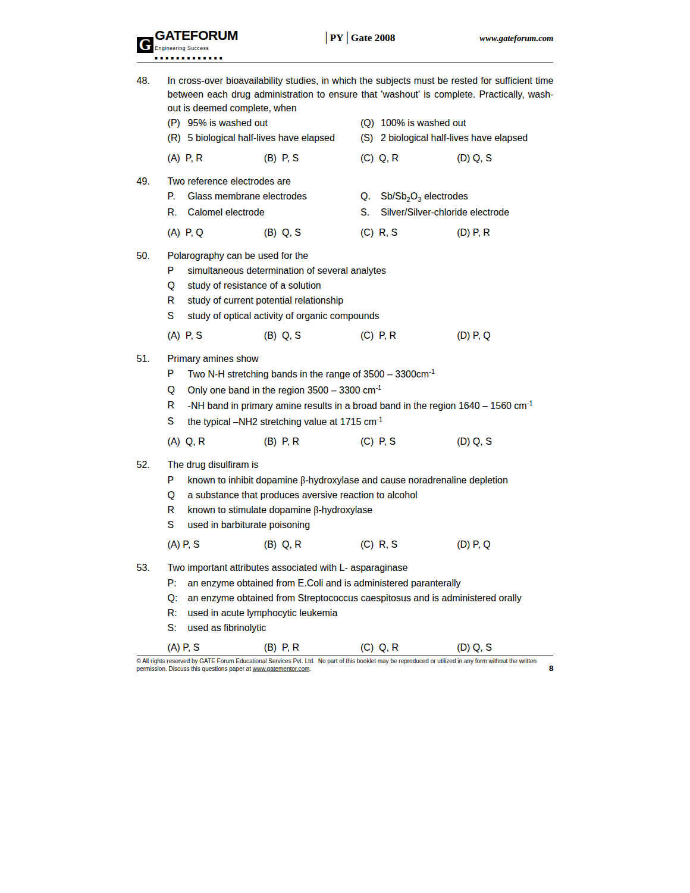G GATEFORUM
Engineering Success
■ ■ ■ ■ ■ ■ ■ ■ ■ ■ ■ ■ ■
│PY│Gate 2008
www.gateforum.com
48.
In cross-over bioavailability studies, in which the subjects must be rested for sufficient time between each drug administration to ensure that 'washout' is complete. Practically, wash-out is deemed complete, when
(P) 95% is washed out
(Q) 100% is washed out
(R) 5 biological half-lives have elapsed
(S) 2 biological half-lives have elapsed
(A) P, R
(B) P, S
(C) Q, R
(D) Q, S
49.
Two reference electrodes are
P. Glass membrane electrodes
Q. Sb/Sb2O3 electrodes
R. Calomel electrode
S. Silver/Silver-chloride electrode
(A) P, Q
(B) Q, S
(C) R, S
(D) P, R
50.
Polarography can be used for the
P
simultaneous determination of several analytes
Q
study of resistance of a solution
R
study of current potential relationship
S
study of optical activity of organic compounds
(A) P, S
(B) Q, S
(C) P, R
(D) P, Q
51.
Primary amines show
P
Two N-H stretching bands in the range of 3500 – 3300cm-1
Q
Only one band in the region 3500 – 3300 cm-1
R
-NH band in primary amine results in a broad band in the region 1640 – 1560 cm-1
S
the typical –NH2 stretching value at 1715 cm-1
(A) Q, R
(B) P, R
(C) P, S
(D) Q, S
52.
The drug disulfiram is
P
known to inhibit dopamine β-hydroxylase and cause noradrenaline depletion
Q
a substance that produces aversive reaction to alcohol
R
known to stimulate dopamine β-hydroxylase
S
used in barbiturate poisoning
(A) P, S
(B) Q, R
(C) R, S
(D) P, Q
53.
Two important attributes associated with L- asparaginase
P:
an enzyme obtained from E.Coli and is administered paranterally
Q:
an enzyme obtained from Streptococcus caespitosus and is administered orally
R:
used in acute lymphocytic leukemia
S:
used as fibrinolytic
(A) P, S
(B) P, R
(C) Q, R
(D) Q, S
© All rights reserved by GATE Forum Educational Services Pvt. Ltd. No part of this booklet may be reproduced or utilized in any form without the written permission. Discuss this questions paper at www.gatementor.com.
8